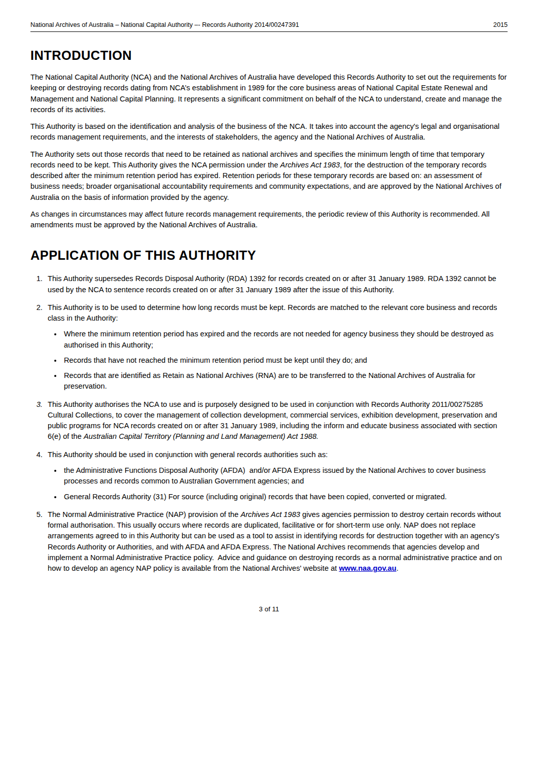National Archives of Australia – National Capital Authority –- Records Authority 2014/00247391
2015
INTRODUCTION
The National Capital Authority (NCA) and the National Archives of Australia have developed this Records Authority to set out the requirements for keeping or destroying records dating from NCA’s establishment in 1989 for the core business areas of National Capital Estate Renewal and Management and National Capital Planning. It represents a significant commitment on behalf of the NCA to understand, create and manage the records of its activities.
This Authority is based on the identification and analysis of the business of the NCA. It takes into account the agency's legal and organisational records management requirements, and the interests of stakeholders, the agency and the National Archives of Australia.
The Authority sets out those records that need to be retained as national archives and specifies the minimum length of time that temporary records need to be kept. This Authority gives the NCA permission under the Archives Act 1983, for the destruction of the temporary records described after the minimum retention period has expired. Retention periods for these temporary records are based on: an assessment of business needs; broader organisational accountability requirements and community expectations, and are approved by the National Archives of Australia on the basis of information provided by the agency.
As changes in circumstances may affect future records management requirements, the periodic review of this Authority is recommended. All amendments must be approved by the National Archives of Australia.
APPLICATION OF THIS AUTHORITY
This Authority supersedes Records Disposal Authority (RDA) 1392 for records created on or after 31 January 1989. RDA 1392 cannot be used by the NCA to sentence records created on or after 31 January 1989 after the issue of this Authority.
This Authority is to be used to determine how long records must be kept. Records are matched to the relevant core business and records class in the Authority:
Where the minimum retention period has expired and the records are not needed for agency business they should be destroyed as authorised in this Authority;
Records that have not reached the minimum retention period must be kept until they do; and
Records that are identified as Retain as National Archives (RNA) are to be transferred to the National Archives of Australia for preservation.
This Authority authorises the NCA to use and is purposely designed to be used in conjunction with Records Authority 2011/00275285 Cultural Collections, to cover the management of collection development, commercial services, exhibition development, preservation and public programs for NCA records created on or after 31 January 1989, including the inform and educate business associated with section 6(e) of the Australian Capital Territory (Planning and Land Management) Act 1988.
This Authority should be used in conjunction with general records authorities such as:
the Administrative Functions Disposal Authority (AFDA) and/or AFDA Express issued by the National Archives to cover business processes and records common to Australian Government agencies; and
General Records Authority (31) For source (including original) records that have been copied, converted or migrated.
The Normal Administrative Practice (NAP) provision of the Archives Act 1983 gives agencies permission to destroy certain records without formal authorisation. This usually occurs where records are duplicated, facilitative or for short-term use only. NAP does not replace arrangements agreed to in this Authority but can be used as a tool to assist in identifying records for destruction together with an agency's Records Authority or Authorities, and with AFDA and AFDA Express. The National Archives recommends that agencies develop and implement a Normal Administrative Practice policy. Advice and guidance on destroying records as a normal administrative practice and on how to develop an agency NAP policy is available from the National Archives' website at www.naa.gov.au.
3 of 11